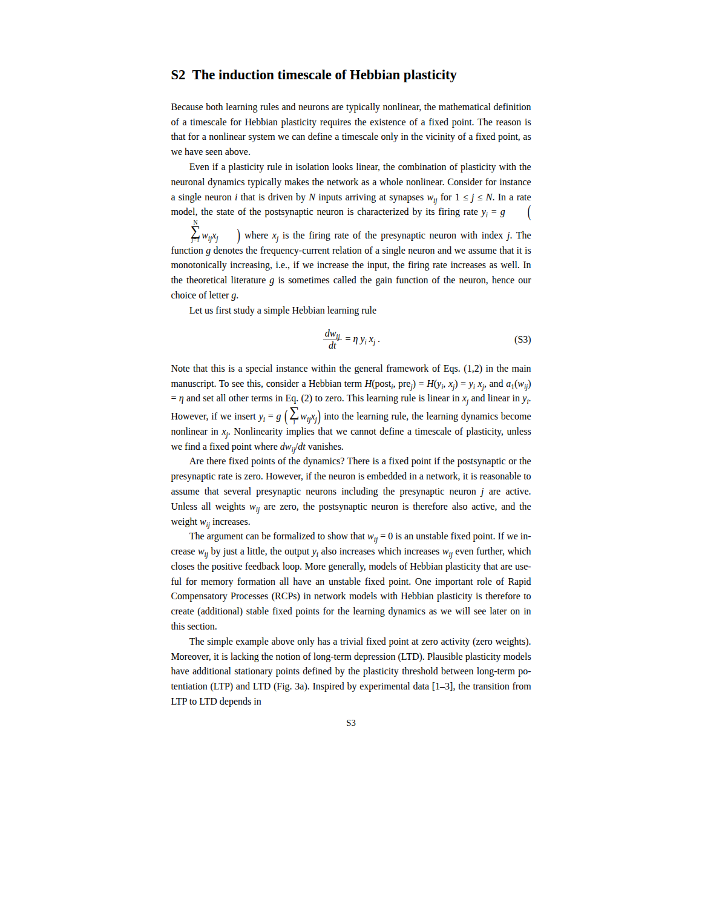S2 The induction timescale of Hebbian plasticity
Because both learning rules and neurons are typically nonlinear, the mathematical definition of a timescale for Hebbian plasticity requires the existence of a fixed point. The reason is that for a nonlinear system we can define a timescale only in the vicinity of a fixed point, as we have seen above.
Even if a plasticity rule in isolation looks linear, the combination of plasticity with the neuronal dynamics typically makes the network as a whole nonlinear. Consider for instance a single neuron i that is driven by N inputs arriving at synapses wij for 1 ≤ j ≤ N. In a rate model, the state of the postsynaptic neuron is characterized by its firing rate yi = g (N∑j=1 wijxj) where xj is the firing rate of the presynaptic neuron with index j. The function g denotes the frequency-current relation of a single neuron and we assume that it is monotonically increasing, i.e., if we increase the input, the firing rate increases as well. In the theoretical literature g is sometimes called the gain function of the neuron, hence our choice of letter g.
Let us first study a simple Hebbian learning rule
dwij dt = η yi xj . (S3)
Note that this is a special instance within the general framework of Eqs. (1,2) in the main manuscript. To see this, consider a Hebbian term H(posti, prej) = H(yi, xj) = yi xj, and a1(wij) = η and set all other terms in Eq. (2) to zero. This learning rule is linear in xj and linear in yi. However, if we insert yi = g (∑j wijxj) into the learning rule, the learning dynamics become nonlinear in xj. Nonlinearity implies that we cannot define a timescale of plasticity, unless we find a fixed point where dwij/dt vanishes.
Are there fixed points of the dynamics? There is a fixed point if the postsynaptic or the presynaptic rate is zero. However, if the neuron is embedded in a network, it is reasonable to assume that several presynaptic neurons including the presynaptic neuron j are active. Unless all weights wij are zero, the postsynaptic neuron is therefore also active, and the weight wij increases.
The argument can be formalized to show that wij = 0 is an unstable fixed point. If we increase wij by just a little, the output yi also increases which increases wij even further, which closes the positive feedback loop. More generally, models of Hebbian plasticity that are useful for memory formation all have an unstable fixed point. One important role of Rapid Compensatory Processes (RCPs) in network models with Hebbian plasticity is therefore to create (additional) stable fixed points for the learning dynamics as we will see later on in this section.
The simple example above only has a trivial fixed point at zero activity (zero weights). Moreover, it is lacking the notion of long-term depression (LTD). Plausible plasticity models have additional stationary points defined by the plasticity threshold between long-term potentiation (LTP) and LTD (Fig. 3a). Inspired by experimental data [1–3], the transition from LTP to LTD depends in
S3